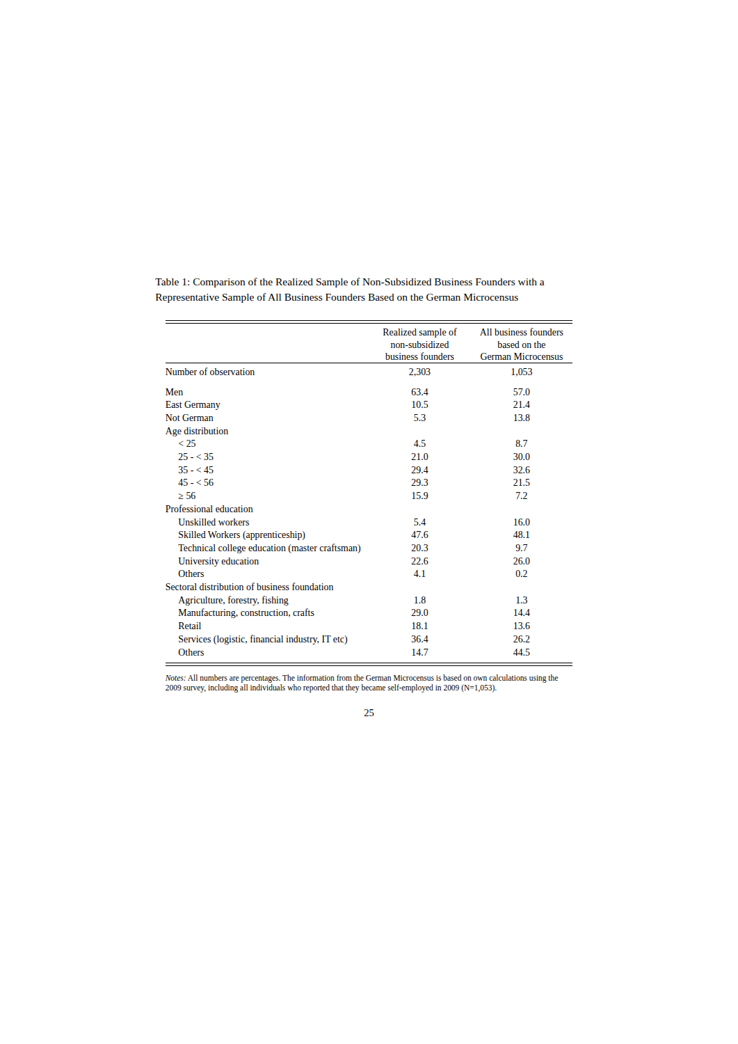Table 1: Comparison of the Realized Sample of Non-Subsidized Business Founders with a Representative Sample of All Business Founders Based on the German Microcensus
| | Realized sample of non-subsidized business founders | All business founders based on the German Microcensus |
| Number of observation | 2,303 | 1,053 |
| Men | 63.4 | 57.0 |
| East Germany | 10.5 | 21.4 |
| Not German | 5.3 | 13.8 |
| Age distribution | | |
| < 25 | 4.5 | 8.7 |
| 25 - < 35 | 21.0 | 30.0 |
| 35 - < 45 | 29.4 | 32.6 |
| 45 - < 56 | 29.3 | 21.5 |
| ≥ 56 | 15.9 | 7.2 |
| Professional education | | |
| Unskilled workers | 5.4 | 16.0 |
| Skilled Workers (apprenticeship) | 47.6 | 48.1 |
| Technical college education (master craftsman) | 20.3 | 9.7 |
| University education | 22.6 | 26.0 |
| Others | 4.1 | 0.2 |
| Sectoral distribution of business foundation | | |
| Agriculture, forestry, fishing | 1.8 | 1.3 |
| Manufacturing, construction, crafts | 29.0 | 14.4 |
| Retail | 18.1 | 13.6 |
| Services (logistic, financial industry, IT etc) | 36.4 | 26.2 |
| Others | 14.7 | 44.5 |
Notes: All numbers are percentages. The information from the German Microcensus is based on own calculations using the 2009 survey, including all individuals who reported that they became self-employed in 2009 (N=1,053).
25